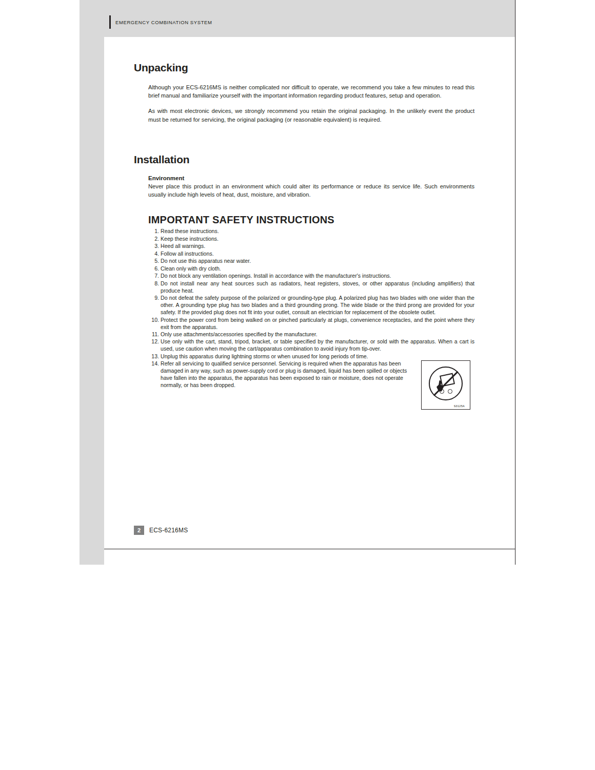EMERGENCY COMBINATION SYSTEM
Unpacking
Although your ECS-6216MS is neither complicated nor difficult to operate, we recommend you take a few minutes to read this brief manual and familiarize yourself with the important information regarding product features, setup and operation.
As with most electronic devices, we strongly recommend you retain the original packaging. In the unlikely event the product must be returned for servicing, the original packaging (or reasonable equivalent) is required.
Installation
Environment
Never place this product in an environment which could alter its performance or reduce its service life. Such environments usually include high levels of heat, dust, moisture, and vibration.
IMPORTANT SAFETY INSTRUCTIONS
Read these instructions.
Keep these instructions.
Heed all warnings.
Follow all instructions.
Do not use this apparatus near water.
Clean only with dry cloth.
Do not block any ventilation openings. Install in accordance with the manufacturer's instructions.
Do not install near any heat sources such as radiators, heat registers, stoves, or other apparatus (including amplifiers) that produce heat.
Do not defeat the safety purpose of the polarized or grounding-type plug. A polarized plug has two blades with one wider than the other. A grounding type plug has two blades and a third grounding prong. The wide blade or the third prong are provided for your safety. If the provided plug does not fit into your outlet, consult an electrician for replacement of the obsolete outlet.
Protect the power cord from being walked on or pinched particularly at plugs, convenience receptacles, and the point where they exit from the apparatus.
Only use attachments/accessories specified by the manufacturer.
Use only with the cart, stand, tripod, bracket, or table specified by the manufacturer, or sold with the apparatus. When a cart is used, use caution when moving the cart/apparatus combination to avoid injury from tip-over.
Unplug this apparatus during lightning storms or when unused for long periods of time.
Refer all servicing to qualified service personnel. Servicing is required when the apparatus has been damaged in any way, such as power-supply cord or plug is damaged, liquid has been spilled or objects have fallen into the apparatus, the apparatus has been exposed to rain or moisture, does not operate normally, or has been dropped.
S3125A
2
ECS-6216MS